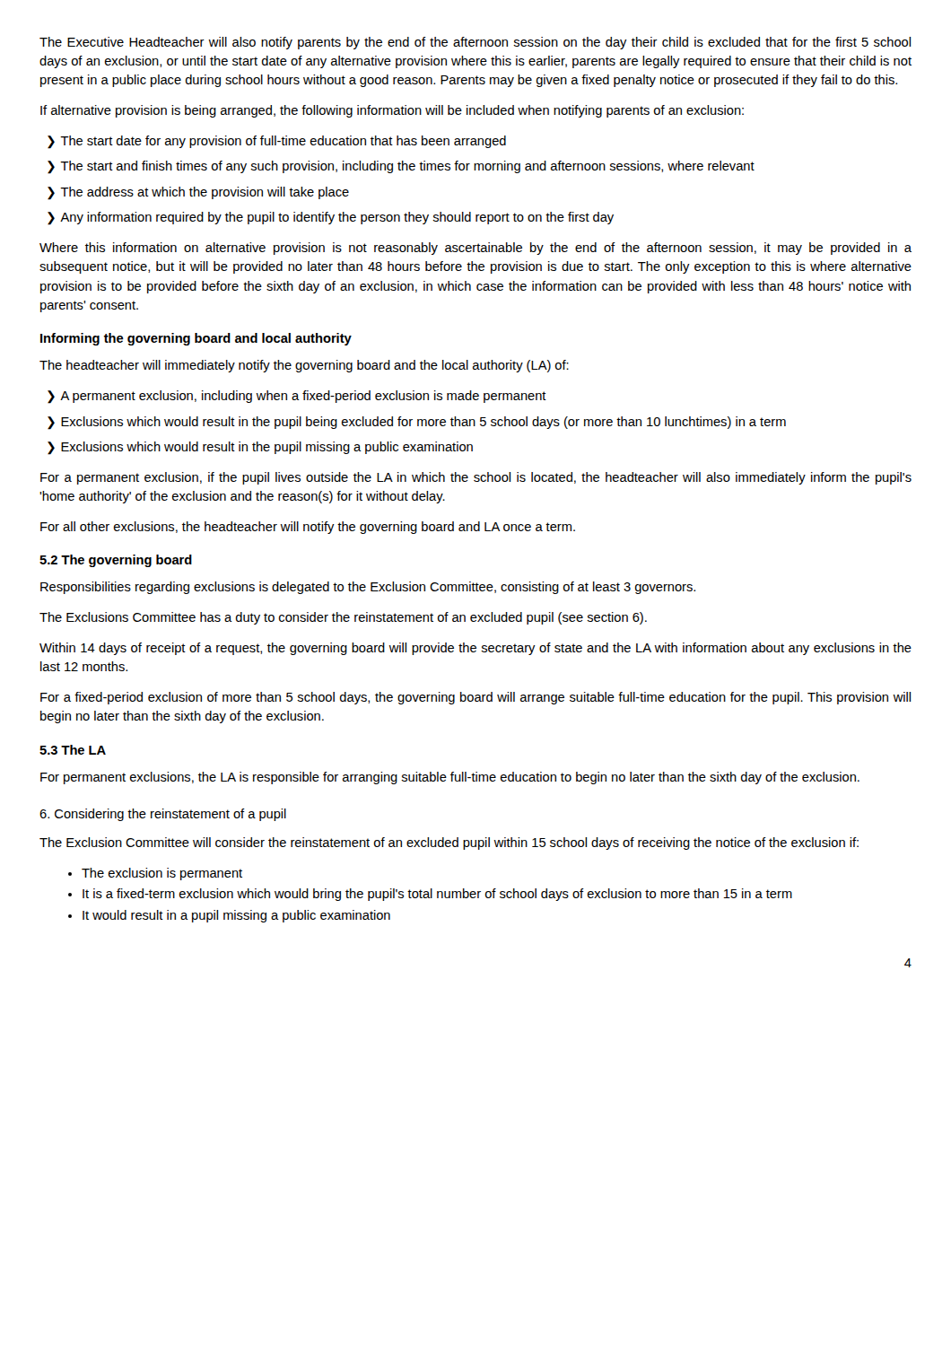The Executive Headteacher will also notify parents by the end of the afternoon session on the day their child is excluded that for the first 5 school days of an exclusion, or until the start date of any alternative provision where this is earlier, parents are legally required to ensure that their child is not present in a public place during school hours without a good reason. Parents may be given a fixed penalty notice or prosecuted if they fail to do this.
If alternative provision is being arranged, the following information will be included when notifying parents of an exclusion:
The start date for any provision of full-time education that has been arranged
The start and finish times of any such provision, including the times for morning and afternoon sessions, where relevant
The address at which the provision will take place
Any information required by the pupil to identify the person they should report to on the first day
Where this information on alternative provision is not reasonably ascertainable by the end of the afternoon session, it may be provided in a subsequent notice, but it will be provided no later than 48 hours before the provision is due to start. The only exception to this is where alternative provision is to be provided before the sixth day of an exclusion, in which case the information can be provided with less than 48 hours' notice with parents' consent.
Informing the governing board and local authority
The headteacher will immediately notify the governing board and the local authority (LA) of:
A permanent exclusion, including when a fixed-period exclusion is made permanent
Exclusions which would result in the pupil being excluded for more than 5 school days (or more than 10 lunchtimes) in a term
Exclusions which would result in the pupil missing a public examination
For a permanent exclusion, if the pupil lives outside the LA in which the school is located, the headteacher will also immediately inform the pupil's 'home authority' of the exclusion and the reason(s) for it without delay.
For all other exclusions, the headteacher will notify the governing board and LA once a term.
5.2 The governing board
Responsibilities regarding exclusions is delegated to the Exclusion Committee, consisting of at least 3 governors.
The Exclusions Committee has a duty to consider the reinstatement of an excluded pupil (see section 6).
Within 14 days of receipt of a request, the governing board will provide the secretary of state and the LA with information about any exclusions in the last 12 months.
For a fixed-period exclusion of more than 5 school days, the governing board will arrange suitable full-time education for the pupil. This provision will begin no later than the sixth day of the exclusion.
5.3 The LA
For permanent exclusions, the LA is responsible for arranging suitable full-time education to begin no later than the sixth day of the exclusion.
6. Considering the reinstatement of a pupil
The Exclusion Committee will consider the reinstatement of an excluded pupil within 15 school days of receiving the notice of the exclusion if:
The exclusion is permanent
It is a fixed-term exclusion which would bring the pupil's total number of school days of exclusion to more than 15 in a term
It would result in a pupil missing a public examination
4